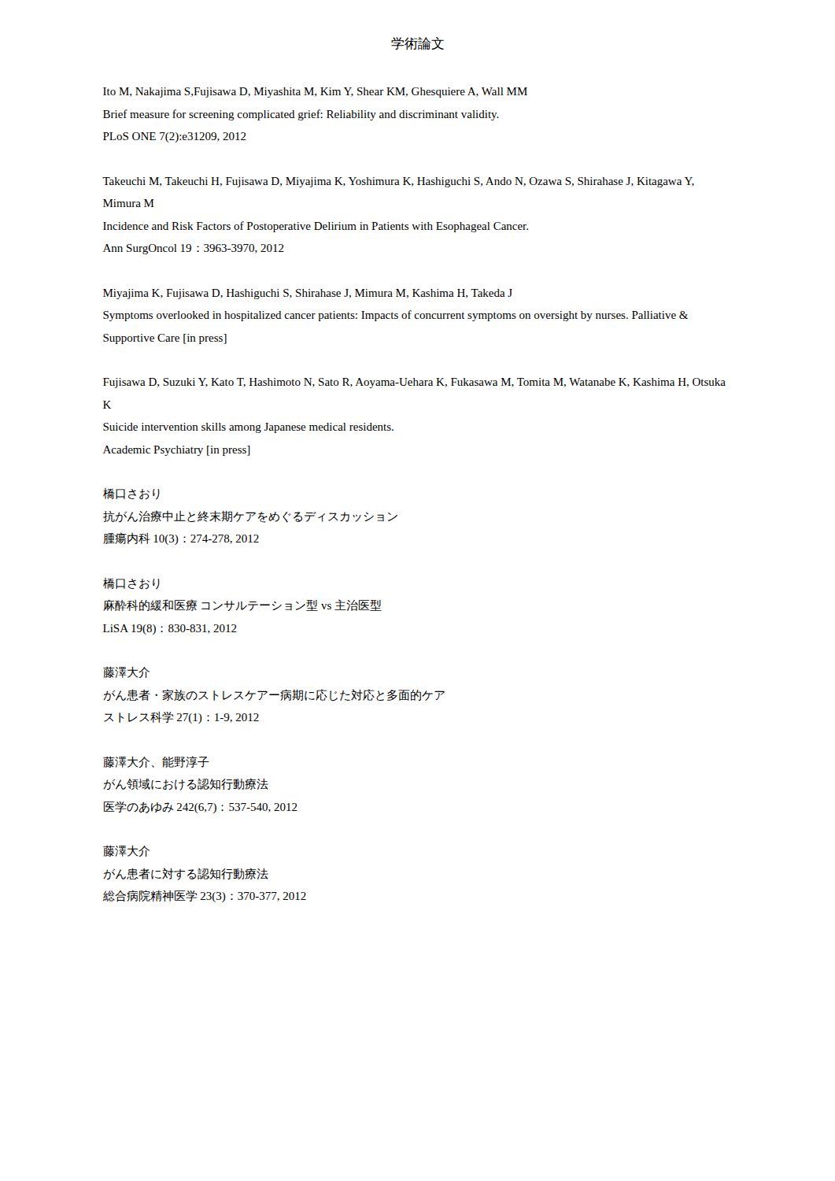学術論文
Ito M, Nakajima S,Fujisawa D, Miyashita M, Kim Y, Shear KM, Ghesquiere A, Wall MM
Brief measure for screening complicated grief: Reliability and discriminant validity.
PLoS ONE 7(2):e31209, 2012
Takeuchi M, Takeuchi H, Fujisawa D, Miyajima K, Yoshimura K, Hashiguchi S, Ando N, Ozawa S, Shirahase J, Kitagawa Y, Mimura M
Incidence and Risk Factors of Postoperative Delirium in Patients with Esophageal Cancer.
Ann SurgOncol 19：3963-3970, 2012
Miyajima K, Fujisawa D, Hashiguchi S, Shirahase J, Mimura M, Kashima H, Takeda J
Symptoms overlooked in hospitalized cancer patients: Impacts of concurrent symptoms on oversight by nurses. Palliative & Supportive Care [in press]
Fujisawa D, Suzuki Y, Kato T, Hashimoto N, Sato R, Aoyama-Uehara K, Fukasawa M, Tomita M, Watanabe K, Kashima H, Otsuka K
Suicide intervention skills among Japanese medical residents.
Academic Psychiatry [in press]
橋口さおり
抗がん治療中止と終末期ケアをめぐるディスカッション
腫瘍内科 10(3)：274-278, 2012
橋口さおり
麻酔科的緩和医療 コンサルテーション型 vs 主治医型
LiSA 19(8)：830-831, 2012
藤澤大介
がん患者・家族のストレスケアー病期に応じた対応と多面的ケア
ストレス科学 27(1)：1-9, 2012
藤澤大介、能野淳子
がん領域における認知行動療法
医学のあゆみ 242(6,7)：537-540, 2012
藤澤大介
がん患者に対する認知行動療法
総合病院精神医学 23(3)：370-377, 2012